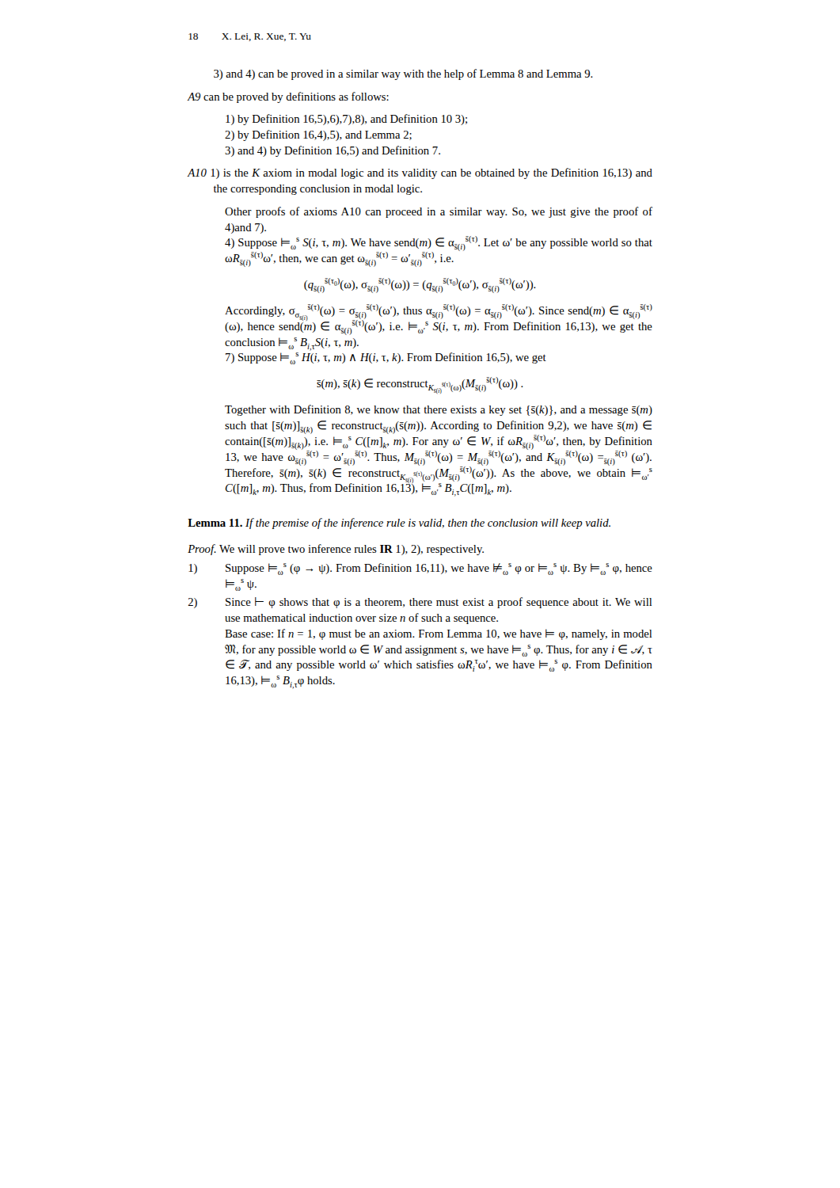18 X. Lei, R. Xue, T. Yu
3) and 4) can be proved in a similar way with the help of Lemma 8 and Lemma 9.
A9 can be proved by definitions as follows:
1) by Definition 16,5),6),7),8), and Definition 10 3);
2) by Definition 16,4),5), and Lemma 2;
3) and 4) by Definition 16,5) and Definition 7.
A10 1) is the K axiom in modal logic and its validity can be obtained by the Definition 16,13) and the corresponding conclusion in modal logic.
Other proofs of axioms A10 can proceed in a similar way. So, we just give the proof of 4)and 7).
4) Suppose ⊨ωs S(i, τ, m). We have send(m) ∈ αs̄(i)s̄(τ). Let ω′ be any possible world so that ωRs̄(i)s̄(τ)ω′, then, we can get ωs̄(i)s̄(τ) = ω′s̄(i)s̄(τ), i.e.
(qs̄(i)s̄(τ0)(ω), σs̄(i)s̄(τ)(ω)) = (qs̄(i)s̄(τ0)(ω′), σs̄(i)s̄(τ)(ω′)).
Accordingly, σσs̄(i)s̄(τ)(ω) = σs̄(i)s̄(τ)(ω′), thus αs̄(i)s̄(τ)(ω) = αs̄(i)s̄(τ)(ω′). Since send(m) ∈ αs̄(i)s̄(τ)(ω), hence send(m) ∈ αs̄(i)s̄(τ)(ω′), i.e. ⊨ω′s S(i, τ, m). From Definition 16,13), we get the conclusion ⊨ωs Bi,τS(i, τ, m).
7) Suppose ⊨ωs H(i, τ, m) ∧ H(i, τ, k). From Definition 16,5), we get
s̄(m), s̄(k) ∈ reconstructKs̄(i)s̄(τ)(ω)(Ms̄(i)s̄(τ)(ω)) .
Together with Definition 8, we know that there exists a key set {s̄(k)}, and a message s̄(m) such that [s̄(m)]s̄(k) ∈ reconstructs̄(k)(s̄(m)). According to Definition 9,2), we have s̄(m) ∈ contain([s̄(m)]s̄(k)), i.e. ⊨ωs C([m]k, m). For any ω′ ∈ W, if ωRs̄(i)s̄(τ)ω′, then, by Definition 13, we have ωs̄(i)s̄(τ) = ω′s̄(i)s̄(τ). Thus, Ms̄(i)s̄(τ)(ω) = Ms̄(i)s̄(τ)(ω′), and Ks̄(i)s̄(τ)(ω) =s̄(i)s̄(τ) (ω′). Therefore, s̄(m), s̄(k) ∈ reconstructKs̄(i)s̄(τ)(ω′)(Ms̄(i)s̄(τ)(ω′)). As the above, we obtain ⊨ω′s C([m]k, m). Thus, from Definition 16,13), ⊨ω′s Bi,τC([m]k, m).
Lemma 11. If the premise of the inference rule is valid, then the conclusion will keep valid.
Proof. We will prove two inference rules IR 1), 2), respectively.
1) Suppose ⊨ωs (φ → ψ). From Definition 16,11), we have ⊭ωs φ or ⊨ωs ψ. By ⊨ωs φ, hence ⊨ωs ψ.
2) Since ⊢ φ shows that φ is a theorem, there must exist a proof sequence about it. We will use mathematical induction over size n of such a sequence.
Base case: If n = 1, φ must be an axiom. From Lemma 10, we have ⊨ φ, namely, in model 𝔐, for any possible world ω ∈ W and assignment s, we have ⊨ωs φ. Thus, for any i ∈ 𝒜, τ ∈ 𝒯, and any possible world ω′ which satisfies ωRiτω′, we have ⊨ωs φ. From Definition 16,13), ⊨ωs Bi,τφ holds.